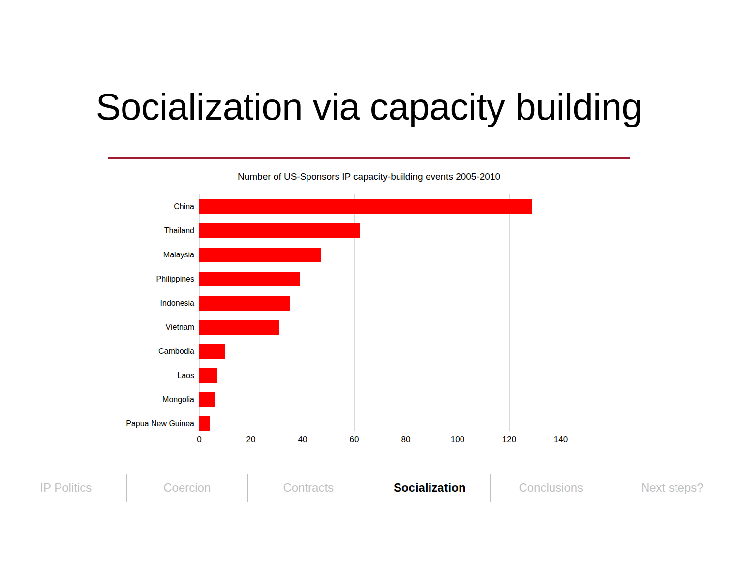Socialization via capacity building
Number of US-Sponsors IP capacity-building events 2005-2010
China
Thailand
Malaysia
Philippines
Indonesia
Vietnam
Cambodia
Laos
Mongolia
Papua New Guinea
0 20 40 60 80 100 120 140
IP Politics
Coercion
Contracts
Socialization
Conclusions
Next steps?